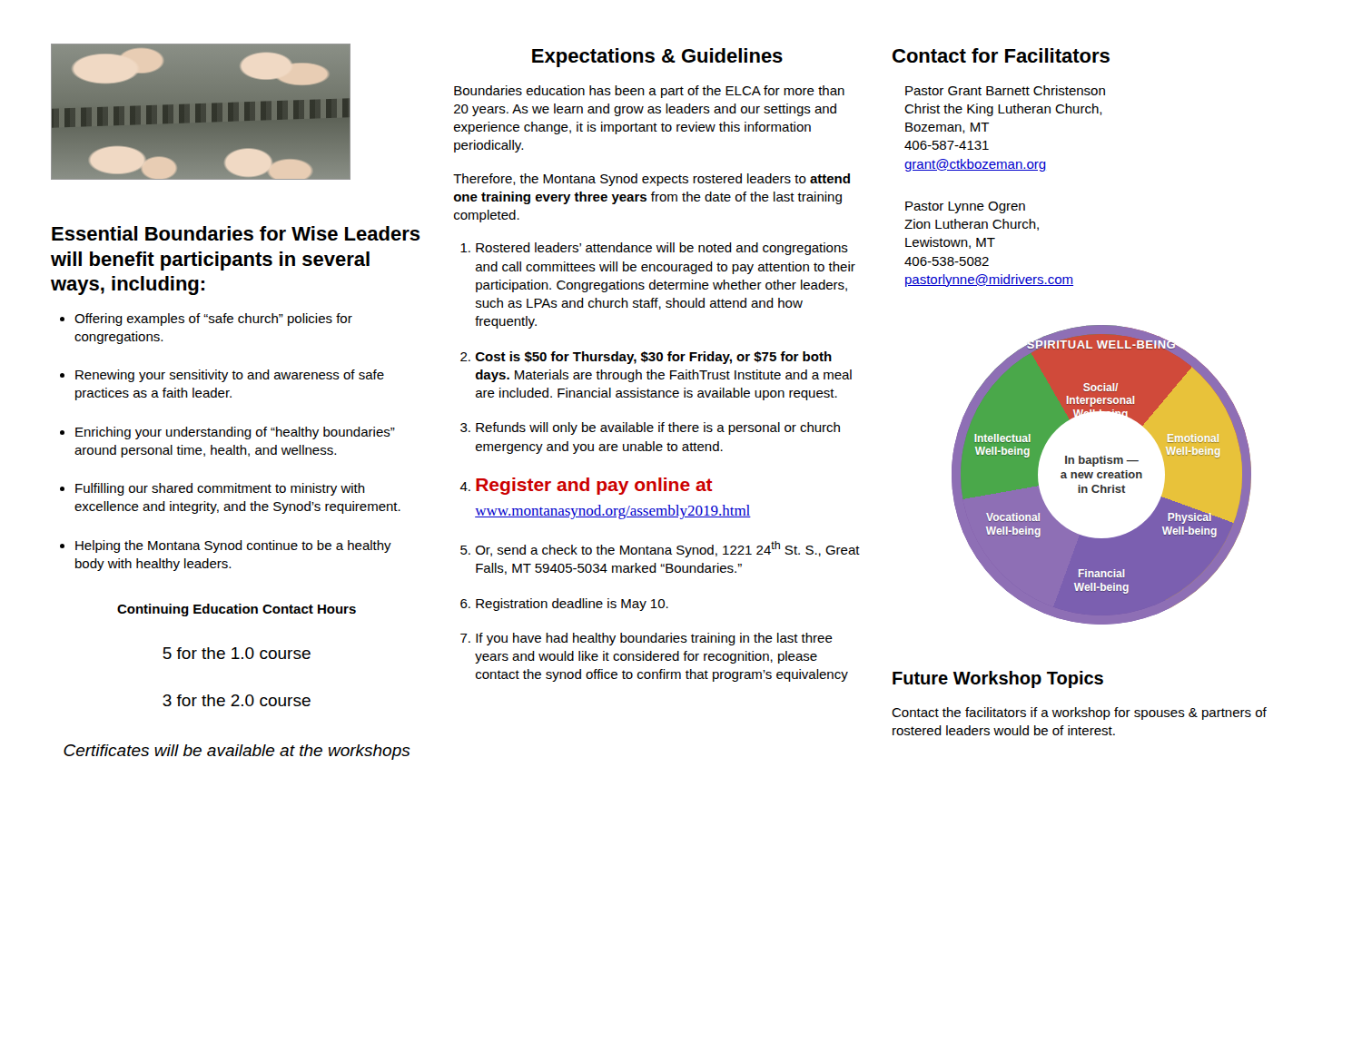Essential Boundaries for Wise Leaders will benefit participants in several ways, including:
Offering examples of “safe church” policies for congregations.
Renewing your sensitivity to and awareness of safe practices as a faith leader.
Enriching your understanding of “healthy boundaries” around personal time, health, and wellness.
Fulfilling our shared commitment to ministry with excellence and integrity, and the Synod’s requirement.
Helping the Montana Synod continue to be a healthy body with healthy leaders.
Continuing Education Contact Hours
5 for the 1.0 course
3 for the 2.0 course
Certificates will be available at the workshops
Expectations & Guidelines
Boundaries education has been a part of the ELCA for more than 20 years. As we learn and grow as leaders and our settings and experience change, it is important to review this information periodically.
Therefore, the Montana Synod expects rostered leaders to attend one training every three years from the date of the last training completed.
Rostered leaders’ attendance will be noted and congregations and call committees will be encouraged to pay attention to their participation. Congregations determine whether other leaders, such as LPAs and church staff, should attend and how frequently.
Cost is $50 for Thursday, $30 for Friday, or $75 for both days. Materials are through the FaithTrust Institute and a meal are included. Financial assistance is available upon request.
Refunds will only be available if there is a personal or church emergency and you are unable to attend.
Register and pay online at www.montanasynod.org/assembly2019.html
Or, send a check to the Montana Synod, 1221 24th St. S., Great Falls, MT 59405-5034 marked “Boundaries.”
Registration deadline is May 10.
If you have had healthy boundaries training in the last three years and would like it considered for recognition, please contact the synod office to confirm that program’s equivalency
Contact for Facilitators
Pastor Grant Barnett Christenson
Christ the King Lutheran Church,
Bozeman, MT
406-587-4131
grant@ctkbozeman.org
Pastor Lynne Ogren
Zion Lutheran Church,
Lewistown, MT
406-538-5082
pastorlynne@midrivers.com
SPIRITUAL WELL-BEING
Social/
Interpersonal
Well-being
Emotional
Well-being
Physical
Well-being
Financial
Well-being
Vocational
Well-being
Intellectual
Well-being
In baptism —
a new creation
in Christ
Future Workshop Topics
Contact the facilitators if a workshop for spouses & partners of rostered leaders would be of interest.